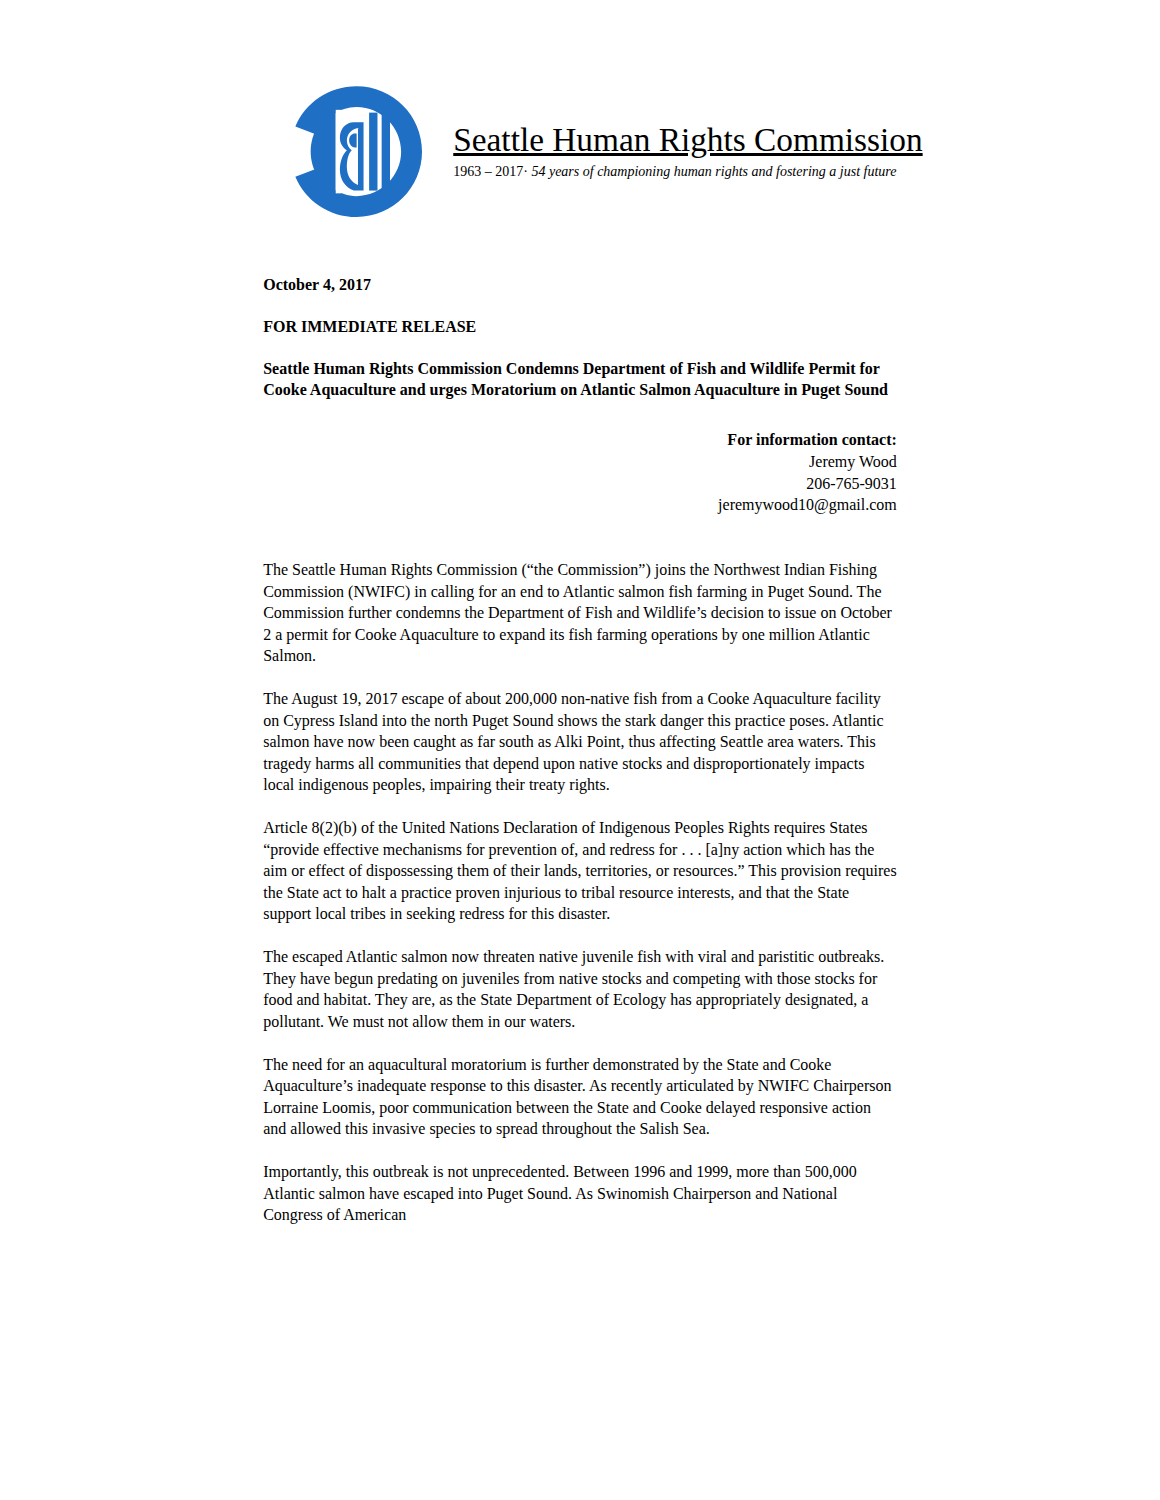Seattle Human Rights Commission
1963 – 2017· 54 years of championing human rights and fostering a just future
October 4, 2017
FOR IMMEDIATE RELEASE
Seattle Human Rights Commission Condemns Department of Fish and Wildlife Permit for Cooke Aquaculture and urges Moratorium on Atlantic Salmon Aquaculture in Puget Sound
For information contact:
Jeremy Wood
206-765-9031
jeremywood10@gmail.com
The Seattle Human Rights Commission (“the Commission”) joins the Northwest Indian Fishing Commission (NWIFC) in calling for an end to Atlantic salmon fish farming in Puget Sound. The Commission further condemns the Department of Fish and Wildlife’s decision to issue on October 2 a permit for Cooke Aquaculture to expand its fish farming operations by one million Atlantic Salmon.
The August 19, 2017 escape of about 200,000 non-native fish from a Cooke Aquaculture facility on Cypress Island into the north Puget Sound shows the stark danger this practice poses. Atlantic salmon have now been caught as far south as Alki Point, thus affecting Seattle area waters. This tragedy harms all communities that depend upon native stocks and disproportionately impacts local indigenous peoples, impairing their treaty rights.
Article 8(2)(b) of the United Nations Declaration of Indigenous Peoples Rights requires States “provide effective mechanisms for prevention of, and redress for . . . [a]ny action which has the aim or effect of dispossessing them of their lands, territories, or resources.” This provision requires the State act to halt a practice proven injurious to tribal resource interests, and that the State support local tribes in seeking redress for this disaster.
The escaped Atlantic salmon now threaten native juvenile fish with viral and paristitic outbreaks. They have begun predating on juveniles from native stocks and competing with those stocks for food and habitat. They are, as the State Department of Ecology has appropriately designated, a pollutant. We must not allow them in our waters.
The need for an aquacultural moratorium is further demonstrated by the State and Cooke Aquaculture’s inadequate response to this disaster. As recently articulated by NWIFC Chairperson Lorraine Loomis, poor communication between the State and Cooke delayed responsive action and allowed this invasive species to spread throughout the Salish Sea.
Importantly, this outbreak is not unprecedented. Between 1996 and 1999, more than 500,000 Atlantic salmon have escaped into Puget Sound. As Swinomish Chairperson and National Congress of American